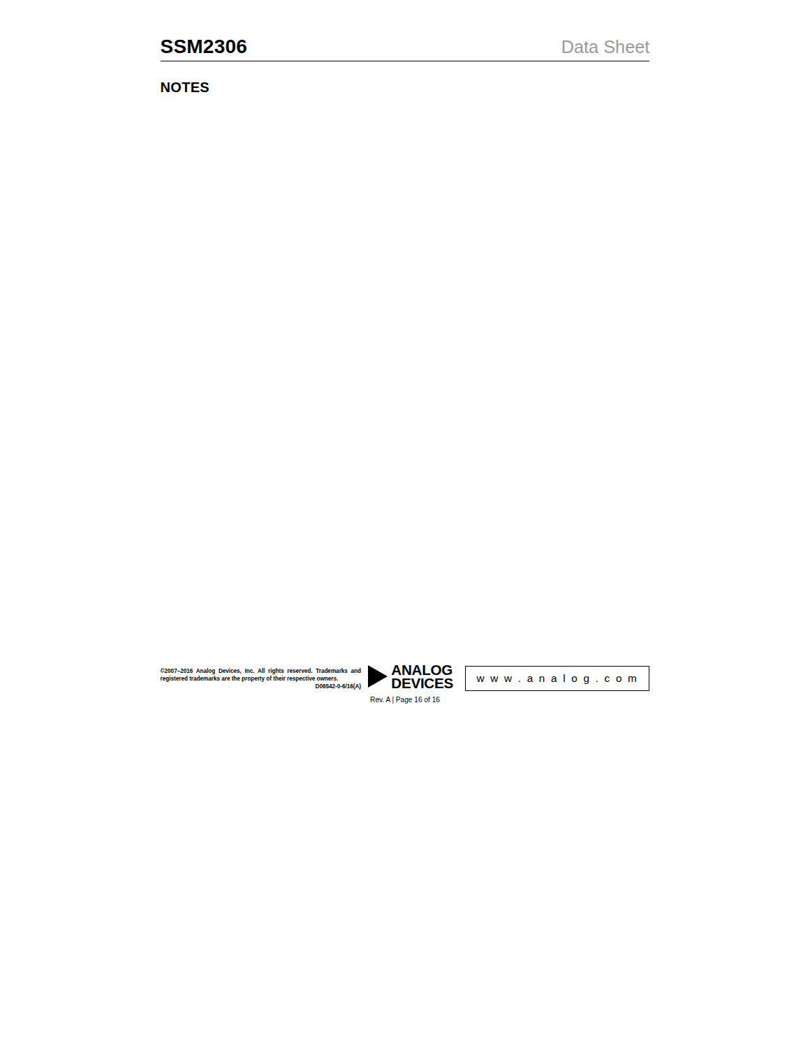SSM2306
Data Sheet
NOTES
©2007–2016 Analog Devices, Inc. All rights reserved. Trademarks and registered trademarks are the property of their respective owners. D06542-0-6/16(A)
ANALOG
DEVICES
w w w . a n a l o g . c o m
Rev. A | Page 16 of 16